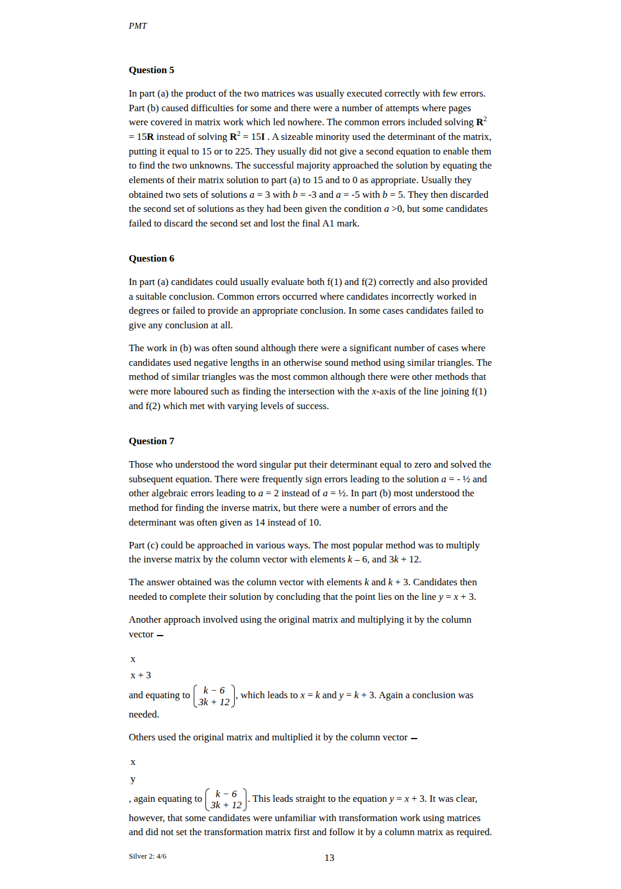PMT
Question 5
In part (a) the product of the two matrices was usually executed correctly with few errors. Part (b) caused difficulties for some and there were a number of attempts where pages were covered in matrix work which led nowhere. The common errors included solving R2 = 15R instead of solving R2 = 15I . A sizeable minority used the determinant of the matrix, putting it equal to 15 or to 225. They usually did not give a second equation to enable them to find the two unknowns. The successful majority approached the solution by equating the elements of their matrix solution to part (a) to 15 and to 0 as appropriate. Usually they obtained two sets of solutions a = 3 with b = -3 and a = -5 with b = 5. They then discarded the second set of solutions as they had been given the condition a >0, but some candidates failed to discard the second set and lost the final A1 mark.
Question 6
In part (a) candidates could usually evaluate both f(1) and f(2) correctly and also provided a suitable conclusion. Common errors occurred where candidates incorrectly worked in degrees or failed to provide an appropriate conclusion. In some cases candidates failed to give any conclusion at all.
The work in (b) was often sound although there were a significant number of cases where candidates used negative lengths in an otherwise sound method using similar triangles. The method of similar triangles was the most common although there were other methods that were more laboured such as finding the intersection with the x-axis of the line joining f(1) and f(2) which met with varying levels of success.
Question 7
Those who understood the word singular put their determinant equal to zero and solved the subsequent equation. There were frequently sign errors leading to the solution a = - ½ and other algebraic errors leading to a = 2 instead of a = ½. In part (b) most understood the method for finding the inverse matrix, but there were a number of errors and the determinant was often given as 14 instead of 10.
Part (c) could be approached in various ways. The most popular method was to multiply the inverse matrix by the column vector with elements k – 6, and 3k + 12.
The answer obtained was the column vector with elements k and k + 3. Candidates then needed to complete their solution by concluding that the point lies on the line y = x + 3.
Another approach involved using the original matrix and multiplying it by the column vector
| x |
| x + 3 |
and equating to
| k − 6 |
| 3k + 12 |
, which leads to x = k and y = k + 3. Again a conclusion was needed.
Others used the original matrix and multiplied it by the column vector
| x |
| y |
, again equating to
| k − 6 |
| 3k + 12 |
. This leads straight to the equation y = x + 3. It was clear, however, that some candidates were unfamiliar with transformation work using matrices and did not set the transformation matrix first and follow it by a column matrix as required.
Silver 2: 4/6
13